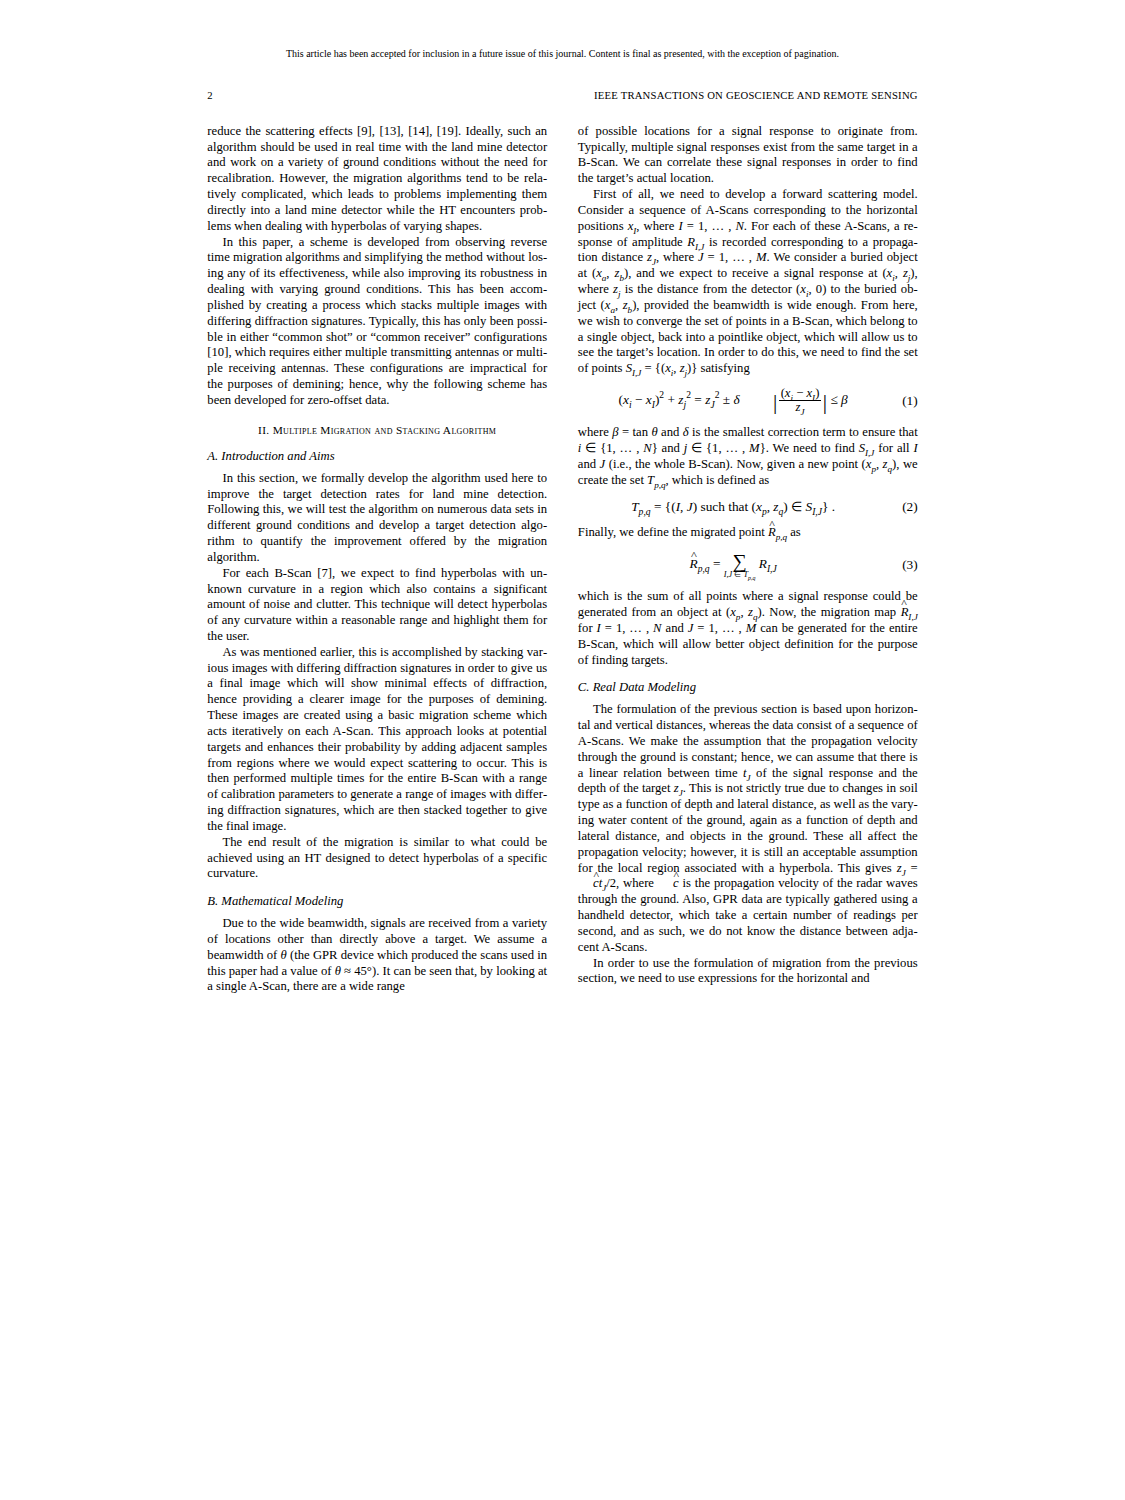This article has been accepted for inclusion in a future issue of this journal. Content is final as presented, with the exception of pagination.
2 IEEE TRANSACTIONS ON GEOSCIENCE AND REMOTE SENSING
reduce the scattering effects [9], [13], [14], [19]. Ideally, such an algorithm should be used in real time with the land mine detector and work on a variety of ground conditions without the need for recalibration. However, the migration algorithms tend to be relatively complicated, which leads to problems implementing them directly into a land mine detector while the HT encounters problems when dealing with hyperbolas of varying shapes.
In this paper, a scheme is developed from observing reverse time migration algorithms and simplifying the method without losing any of its effectiveness, while also improving its robustness in dealing with varying ground conditions. This has been accomplished by creating a process which stacks multiple images with differing diffraction signatures. Typically, this has only been possible in either “common shot” or “common receiver” configurations [10], which requires either multiple transmitting antennas or multiple receiving antennas. These configurations are impractical for the purposes of demining; hence, why the following scheme has been developed for zero-offset data.
II. Multiple Migration and Stacking Algorithm
A. Introduction and Aims
In this section, we formally develop the algorithm used here to improve the target detection rates for land mine detection. Following this, we will test the algorithm on numerous data sets in different ground conditions and develop a target detection algorithm to quantify the improvement offered by the migration algorithm.
For each B-Scan [7], we expect to find hyperbolas with unknown curvature in a region which also contains a significant amount of noise and clutter. This technique will detect hyperbolas of any curvature within a reasonable range and highlight them for the user.
As was mentioned earlier, this is accomplished by stacking various images with differing diffraction signatures in order to give us a final image which will show minimal effects of diffraction, hence providing a clearer image for the purposes of demining. These images are created using a basic migration scheme which acts iteratively on each A-Scan. This approach looks at potential targets and enhances their probability by adding adjacent samples from regions where we would expect scattering to occur. This is then performed multiple times for the entire B-Scan with a range of calibration parameters to generate a range of images with differing diffraction signatures, which are then stacked together to give the final image.
The end result of the migration is similar to what could be achieved using an HT designed to detect hyperbolas of a specific curvature.
B. Mathematical Modeling
Due to the wide beamwidth, signals are received from a variety of locations other than directly above a target. We assume a beamwidth of θ (the GPR device which produced the scans used in this paper had a value of θ ≈ 45°). It can be seen that, by looking at a single A-Scan, there are a wide range
of possible locations for a signal response to originate from. Typically, multiple signal responses exist from the same target in a B-Scan. We can correlate these signal responses in order to find the target’s actual location.
First of all, we need to develop a forward scattering model. Consider a sequence of A-Scans corresponding to the horizontal positions xI, where I = 1, … , N. For each of these A-Scans, a response of amplitude RI,J is recorded corresponding to a propagation distance zJ, where J = 1, … , M. We consider a buried object at (xa, zb), and we expect to receive a signal response at (xi, zj), where zj is the distance from the detector (xi, 0) to the buried object (xa, zb), provided the beamwidth is wide enough. From here, we wish to converge the set of points in a B-Scan, which belong to a single object, back into a pointlike object, which will allow us to see the target’s location. In order to do this, we need to find the set of points SI,J = {(xi, zj)} satisfying
(xi − xI)2 + zj2 = zJ2 ± δ |(xi − xI) zJ| ≤ β
(1)
where β = tan θ and δ is the smallest correction term to ensure that i ∈ {1, … , N} and j ∈ {1, … , M}. We need to find SI,J for all I and J (i.e., the whole B-Scan). Now, given a new point (xp, zq), we create the set Tp,q, which is defined as
Tp,q = {(I, J) such that (xp, zq) ∈ SI,J} .
(2)
Finally, we define the migrated point Rp,q as
Rp,q = ∑ I,J ∈ Tp,q RI,J
(3)
which is the sum of all points where a signal response could be generated from an object at (xp, zq). Now, the migration map RI,J for I = 1, … , N and J = 1, … , M can be generated for the entire B-Scan, which will allow better object definition for the purpose of finding targets.
C. Real Data Modeling
The formulation of the previous section is based upon horizontal and vertical distances, whereas the data consist of a sequence of A-Scans. We make the assumption that the propagation velocity through the ground is constant; hence, we can assume that there is a linear relation between time tJ of the signal response and the depth of the target zJ. This is not strictly true due to changes in soil type as a function of depth and lateral distance, as well as the varying water content of the ground, again as a function of depth and lateral distance, and objects in the ground. These all affect the propagation velocity; however, it is still an acceptable assumption for the local region associated with a hyperbola. This gives zJ = ctJ/2, where c is the propagation velocity of the radar waves through the ground. Also, GPR data are typically gathered using a handheld detector, which take a certain number of readings per second, and as such, we do not know the distance between adjacent A-Scans.
In order to use the formulation of migration from the previous section, we need to use expressions for the horizontal and